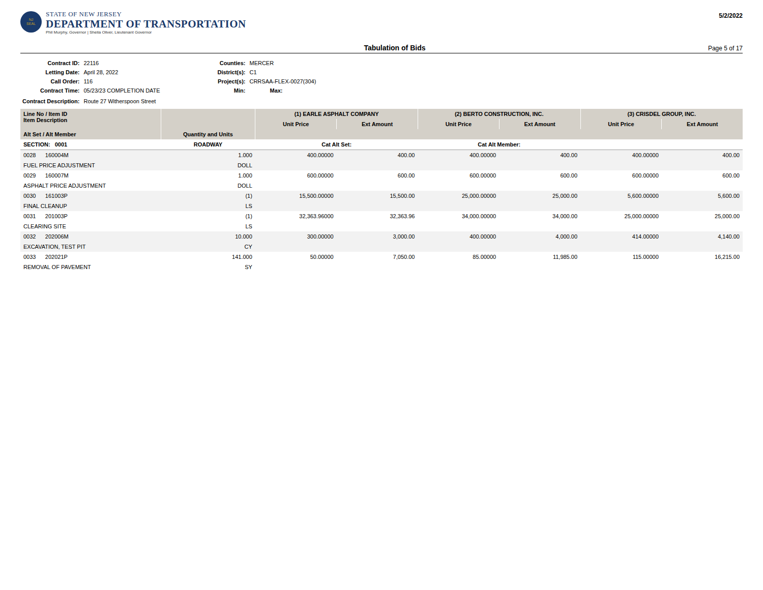NJ
SEAL
STATE OF NEW JERSEY
DEPARTMENT OF TRANSPORTATION
Phil Murphy, Governor | Sheila Oliver, Lieutenant Governor
5/2/2022
Tabulation of Bids
Page 5 of 17
| Contract ID: | 22116 | Counties: | MERCER |
| Letting Date: | April 28, 2022 | District(s): | C1 |
| Call Order: | 116 | Project(s): | CRRSAA-FLEX-0027(304) |
| Contract Time: | 05/23/23 COMPLETION DATE | Min: | Max: |
| Contract Description: | Route 27 Witherspoon Street |
| Line No / Item ID Item Description | | (1) EARLE ASPHALT COMPANY | (2) BERTO CONSTRUCTION, INC. | (3) CRISDEL GROUP, INC. |
| --- | --- | --- | --- | --- |
| Unit Price | Ext Amount | Unit Price | Ext Amount | Unit Price | Ext Amount |
| Alt Set / Alt Member | Quantity and Units | |
| SECTION: 0001 | ROADWAY | Cat Alt Set: | Cat Alt Member: | |
| 0028 160004M | 1.000 | 400.00000 | 400.00 | 400.00000 | 400.00 | 400.00000 | 400.00 |
| FUEL PRICE ADJUSTMENT | DOLL | |
| 0029 160007M | 1.000 | 600.00000 | 600.00 | 600.00000 | 600.00 | 600.00000 | 600.00 |
| ASPHALT PRICE ADJUSTMENT | DOLL | |
| 0030 161003P | (1) | 15,500.00000 | 15,500.00 | 25,000.00000 | 25,000.00 | 5,600.00000 | 5,600.00 |
| FINAL CLEANUP | LS | |
| 0031 201003P | (1) | 32,363.96000 | 32,363.96 | 34,000.00000 | 34,000.00 | 25,000.00000 | 25,000.00 |
| CLEARING SITE | LS | |
| 0032 202006M | 10.000 | 300.00000 | 3,000.00 | 400.00000 | 4,000.00 | 414.00000 | 4,140.00 |
| EXCAVATION, TEST PIT | CY | |
| 0033 202021P | 141.000 | 50.00000 | 7,050.00 | 85.00000 | 11,985.00 | 115.00000 | 16,215.00 |
| REMOVAL OF PAVEMENT | SY | |